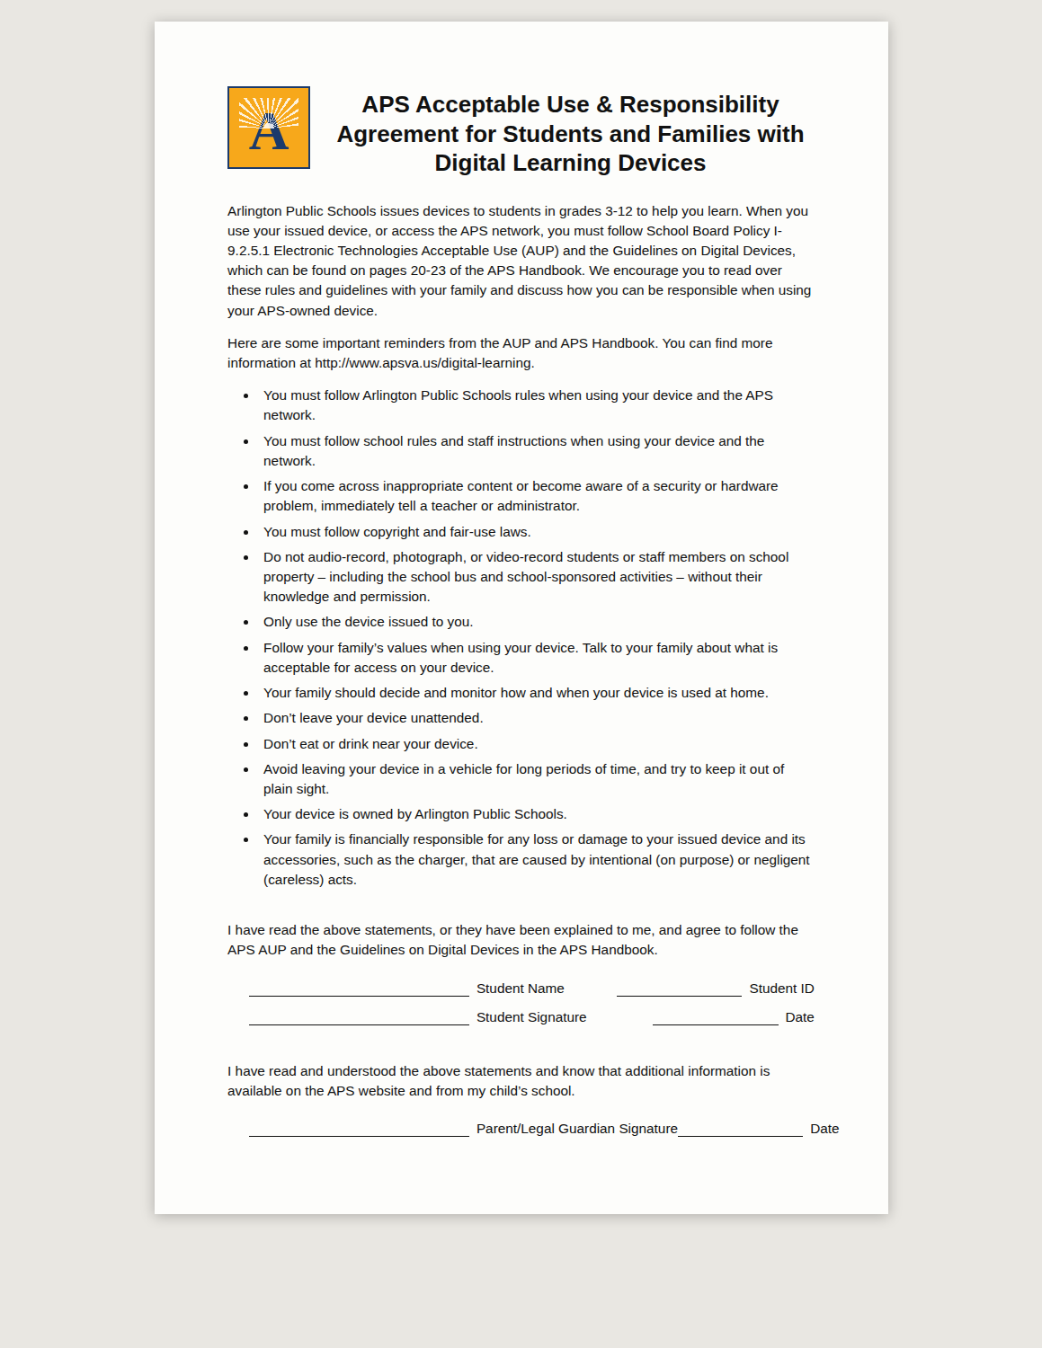A
APS Acceptable Use & Responsibility Agreement for Students and Families with Digital Learning Devices
Arlington Public Schools issues devices to students in grades 3-12 to help you learn. When you use your issued device, or access the APS network, you must follow School Board Policy I-9.2.5.1 Electronic Technologies Acceptable Use (AUP) and the Guidelines on Digital Devices, which can be found on pages 20-23 of the APS Handbook. We encourage you to read over these rules and guidelines with your family and discuss how you can be responsible when using your APS-owned device.
Here are some important reminders from the AUP and APS Handbook. You can find more information at http://www.apsva.us/digital-learning.
You must follow Arlington Public Schools rules when using your device and the APS network.
You must follow school rules and staff instructions when using your device and the network.
If you come across inappropriate content or become aware of a security or hardware problem, immediately tell a teacher or administrator.
You must follow copyright and fair-use laws.
Do not audio-record, photograph, or video-record students or staff members on school property – including the school bus and school-sponsored activities – without their knowledge and permission.
Only use the device issued to you.
Follow your family’s values when using your device. Talk to your family about what is acceptable for access on your device.
Your family should decide and monitor how and when your device is used at home.
Don’t leave your device unattended.
Don’t eat or drink near your device.
Avoid leaving your device in a vehicle for long periods of time, and try to keep it out of plain sight.
Your device is owned by Arlington Public Schools.
Your family is financially responsible for any loss or damage to your issued device and its accessories, such as the charger, that are caused by intentional (on purpose) or negligent (careless) acts.
I have read the above statements, or they have been explained to me, and agree to follow the APS AUP and the Guidelines on Digital Devices in the APS Handbook.
Student Name Student ID
Student Signature Date
I have read and understood the above statements and know that additional information is available on the APS website and from my child’s school.
Parent/Legal Guardian Signature Date